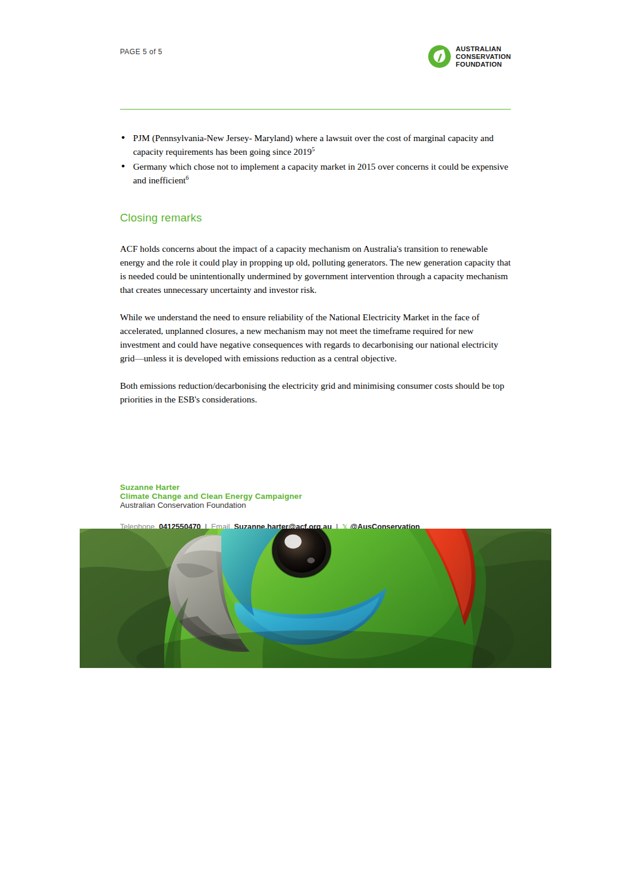PAGE 5 of 5
AUSTRALIAN
CONSERVATION
FOUNDATION
PJM (Pennsylvania-New Jersey- Maryland) where a lawsuit over the cost of marginal capacity and capacity requirements has been going since 20195
Germany which chose not to implement a capacity market in 2015 over concerns it could be expensive and inefficient6
Closing remarks
ACF holds concerns about the impact of a capacity mechanism on Australia's transition to renewable energy and the role it could play in propping up old, polluting generators. The new generation capacity that is needed could be unintentionally undermined by government intervention through a capacity mechanism that creates unnecessary uncertainty and investor risk.
While we understand the need to ensure reliability of the National Electricity Market in the face of accelerated, unplanned closures, a new mechanism may not meet the timeframe required for new investment and could have negative consequences with regards to decarbonising our national electricity grid—unless it is developed with emissions reduction as a central objective.
Both emissions reduction/decarbonising the electricity grid and minimising consumer costs should be top priorities in the ESB's considerations.
Suzanne Harter
Climate Change and Clean Energy Campaigner
Australian Conservation Foundation
Telephone. 0412550470 | Email. Suzanne.harter@acf.org.au | 𝕏 @AusConservation
www.acf.org.au | Level 1, 60 Leicester Street Carlton VIC 3053
5 https://www.spglobal.com/platts/en/market-insights/latest-news/natural-gas/070921-court-partially-remands-fercs-approval-of-changes-to-pjm-capacity-market-curve
6 https://www.cleanenergywire.org/factsheets/germanys-new-power-market-design